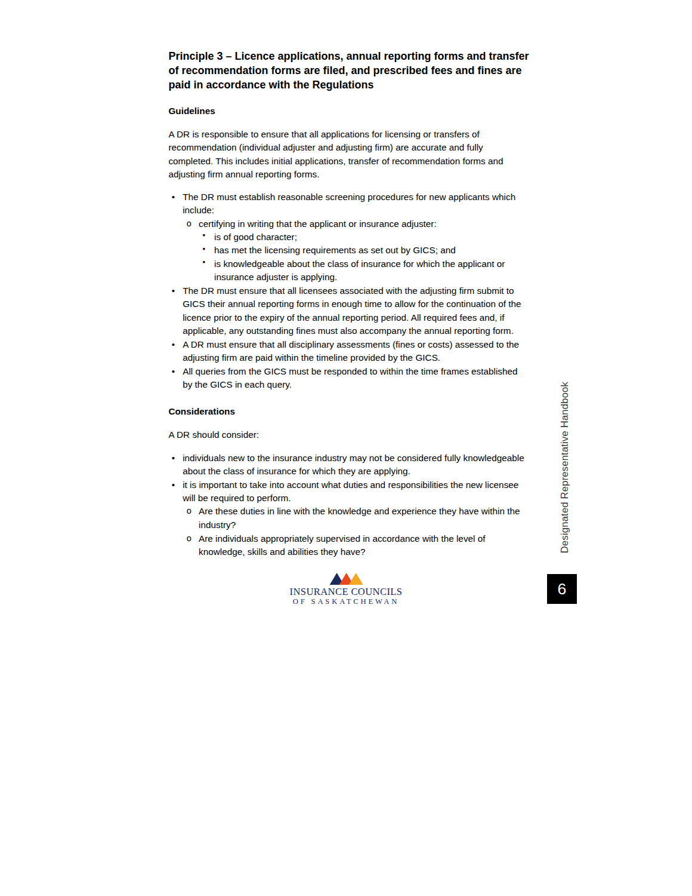Principle 3 – Licence applications, annual reporting forms and transfer of recommendation forms are filed, and prescribed fees and fines are paid in accordance with the Regulations
Guidelines
A DR is responsible to ensure that all applications for licensing or transfers of recommendation (individual adjuster and adjusting firm) are accurate and fully completed. This includes initial applications, transfer of recommendation forms and adjusting firm annual reporting forms.
The DR must establish reasonable screening procedures for new applicants which include:
certifying in writing that the applicant or insurance adjuster:
is of good character;
has met the licensing requirements as set out by GICS; and
is knowledgeable about the class of insurance for which the applicant or insurance adjuster is applying.
The DR must ensure that all licensees associated with the adjusting firm submit to GICS their annual reporting forms in enough time to allow for the continuation of the licence prior to the expiry of the annual reporting period. All required fees and, if applicable, any outstanding fines must also accompany the annual reporting form.
A DR must ensure that all disciplinary assessments (fines or costs) assessed to the adjusting firm are paid within the timeline provided by the GICS.
All queries from the GICS must be responded to within the time frames established by the GICS in each query.
Considerations
A DR should consider:
individuals new to the insurance industry may not be considered fully knowledgeable about the class of insurance for which they are applying.
it is important to take into account what duties and responsibilities the new licensee will be required to perform.
Are these duties in line with the knowledge and experience they have within the industry?
Are individuals appropriately supervised in accordance with the level of knowledge, skills and abilities they have?
Designated Representative Handbook
INSURANCE COUNCILS OF SASKATCHEWAN
6